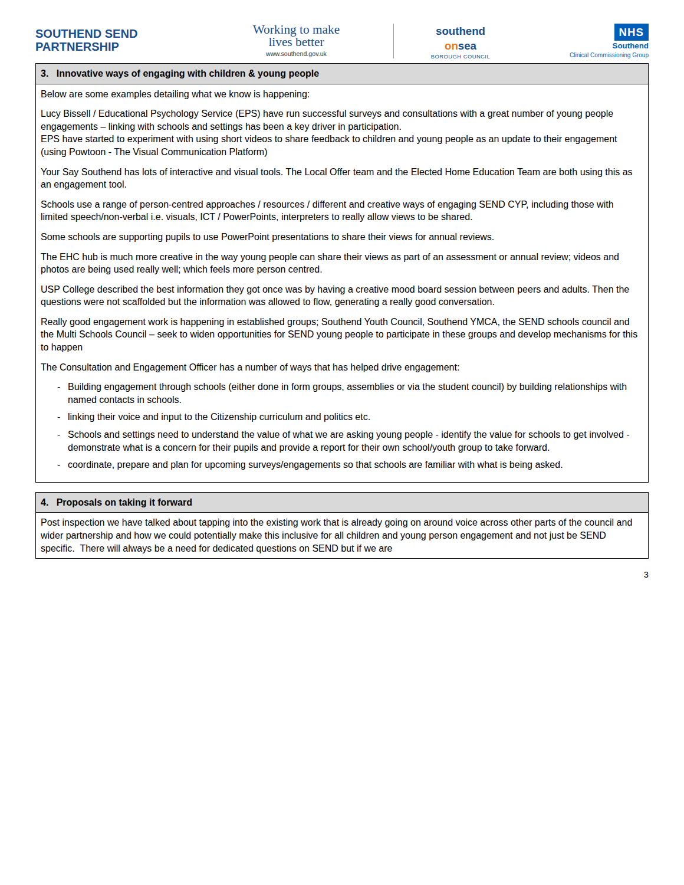SOUTHEND SEND
PARTNERSHIP
Working to make
lives better www.southend.gov.uk
southend
onsea
BOROUGH COUNCIL
NHS Southend Clinical Commissioning Group
| 3. Innovative ways of engaging with children & young people |
| Below are some examples detailing what we know is happening: Lucy Bissell / Educational Psychology Service (EPS) have run successful surveys and consultations with a great number of young people engagements – linking with schools and settings has been a key driver in participation. EPS have started to experiment with using short videos to share feedback to children and young people as an update to their engagement (using Powtoon - The Visual Communication Platform) Your Say Southend has lots of interactive and visual tools. The Local Offer team and the Elected Home Education Team are both using this as an engagement tool. Schools use a range of person-centred approaches / resources / different and creative ways of engaging SEND CYP, including those with limited speech/non-verbal i.e. visuals, ICT / PowerPoints, interpreters to really allow views to be shared. Some schools are supporting pupils to use PowerPoint presentations to share their views for annual reviews. The EHC hub is much more creative in the way young people can share their views as part of an assessment or annual review; videos and photos are being used really well; which feels more person centred. USP College described the best information they got once was by having a creative mood board session between peers and adults. Then the questions were not scaffolded but the information was allowed to flow, generating a really good conversation. Really good engagement work is happening in established groups; Southend Youth Council, Southend YMCA, the SEND schools council and the Multi Schools Council – seek to widen opportunities for SEND young people to participate in these groups and develop mechanisms for this to happen The Consultation and Engagement Officer has a number of ways that has helped drive engagement: Building engagement through schools (either done in form groups, assemblies or via the student council) by building relationships with named contacts in schools. linking their voice and input to the Citizenship curriculum and politics etc. Schools and settings need to understand the value of what we are asking young people - identify the value for schools to get involved - demonstrate what is a concern for their pupils and provide a report for their own school/youth group to take forward. coordinate, prepare and plan for upcoming surveys/engagements so that schools are familiar with what is being asked. |
| 4. Proposals on taking it forward |
| Post inspection we have talked about tapping into the existing work that is already going on around voice across other parts of the council and wider partnership and how we could potentially make this inclusive for all children and young person engagement and not just be SEND specific. There will always be a need for dedicated questions on SEND but if we are |
3